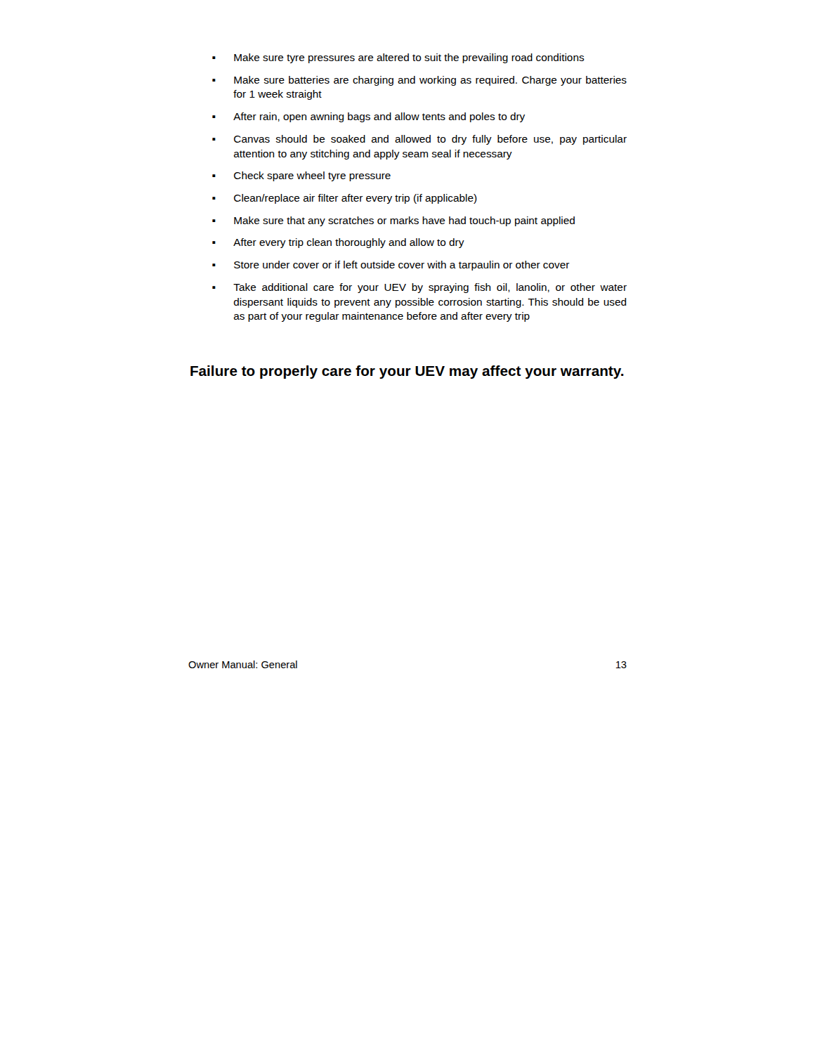Make sure tyre pressures are altered to suit the prevailing road conditions
Make sure batteries are charging and working as required. Charge your batteries for 1 week straight
After rain, open awning bags and allow tents and poles to dry
Canvas should be soaked and allowed to dry fully before use, pay particular attention to any stitching and apply seam seal if necessary
Check spare wheel tyre pressure
Clean/replace air filter after every trip (if applicable)
Make sure that any scratches or marks have had touch-up paint applied
After every trip clean thoroughly and allow to dry
Store under cover or if left outside cover with a tarpaulin or other cover
Take additional care for your UEV by spraying fish oil, lanolin, or other water dispersant liquids to prevent any possible corrosion starting. This should be used as part of your regular maintenance before and after every trip
Failure to properly care for your UEV may affect your warranty.
Owner Manual: General 13